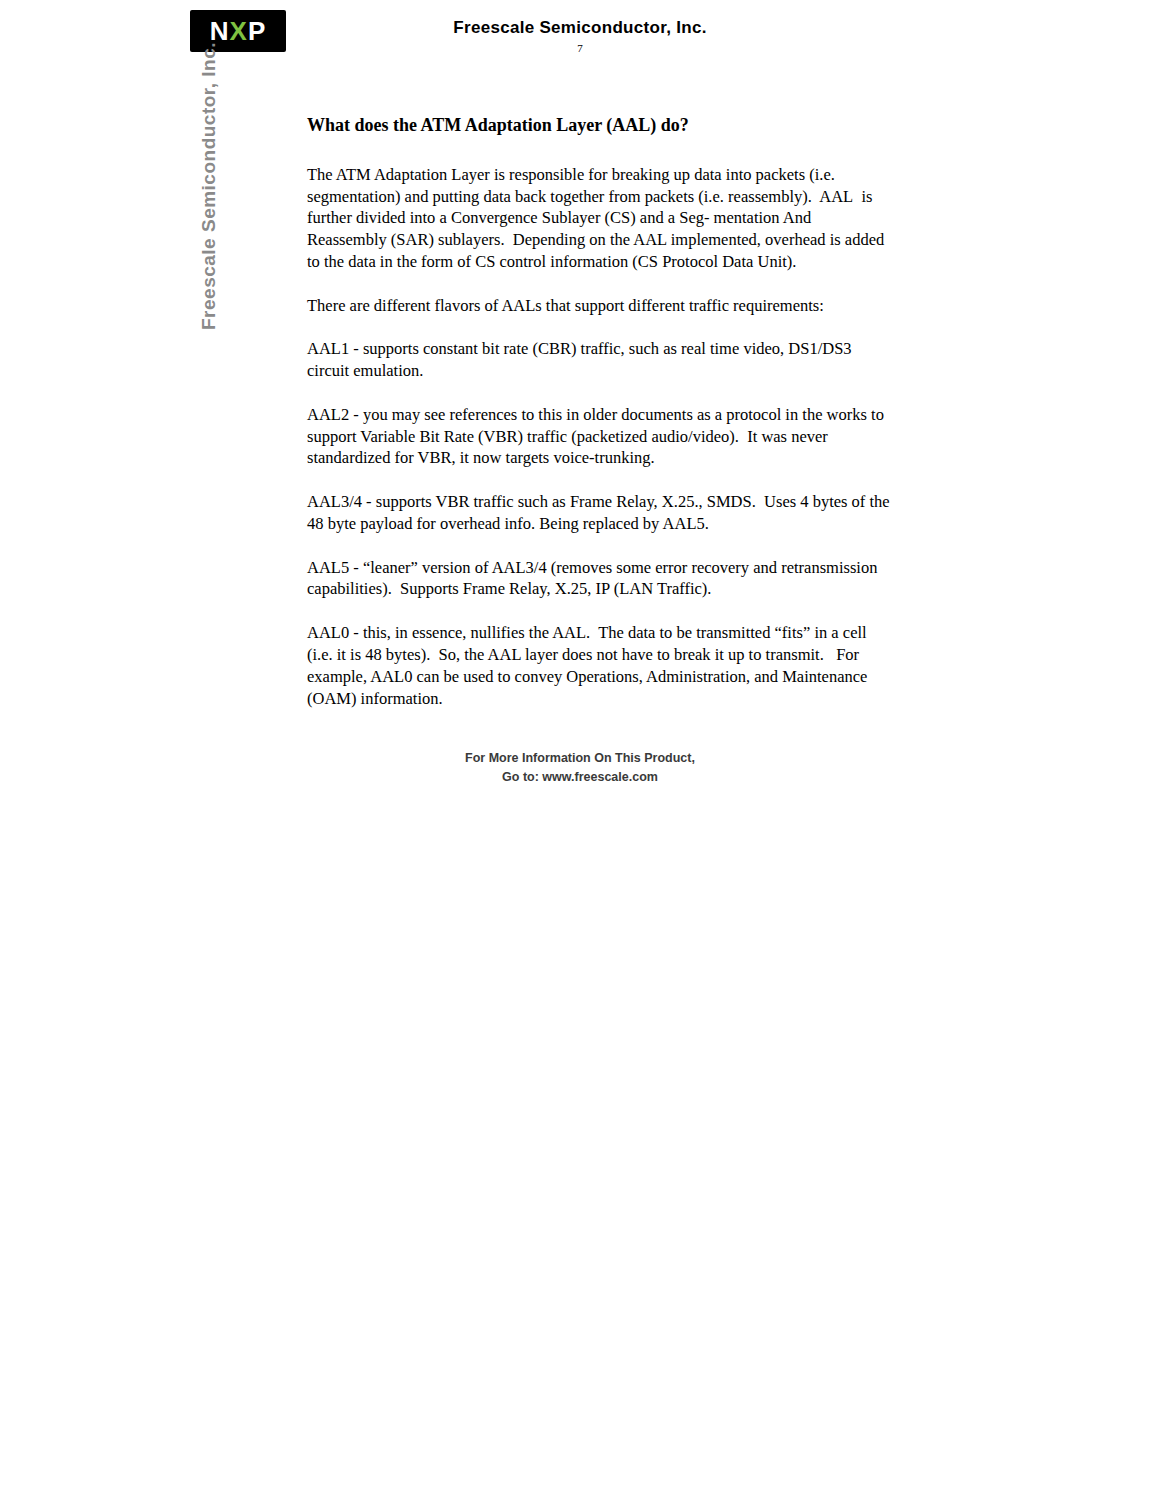NXP
Freescale Semiconductor, Inc.
7
Freescale Semiconductor, Inc.
What does the ATM Adaptation Layer (AAL) do?
The ATM Adaptation Layer is responsible for breaking up data into packets (i.e. segmentation) and putting data back together from packets (i.e. reassembly). AAL is further divided into a Convergence Sublayer (CS) and a Seg- mentation And Reassembly (SAR) sublayers. Depending on the AAL implemented, overhead is added to the data in the form of CS control information (CS Protocol Data Unit).
There are different flavors of AALs that support different traffic requirements:
AAL1 - supports constant bit rate (CBR) traffic, such as real time video, DS1/DS3 circuit emulation.
AAL2 - you may see references to this in older documents as a protocol in the works to support Variable Bit Rate (VBR) traffic (packetized audio/video). It was never standardized for VBR, it now targets voice-trunking.
AAL3/4 - supports VBR traffic such as Frame Relay, X.25., SMDS. Uses 4 bytes of the 48 byte payload for overhead info. Being replaced by AAL5.
AAL5 - “leaner” version of AAL3/4 (removes some error recovery and retransmission capabilities). Supports Frame Relay, X.25, IP (LAN Traffic).
AAL0 - this, in essence, nullifies the AAL. The data to be transmitted “fits” in a cell (i.e. it is 48 bytes). So, the AAL layer does not have to break it up to transmit. For example, AAL0 can be used to convey Operations, Administration, and Maintenance (OAM) information.
For More Information On This Product,
Go to: www.freescale.com